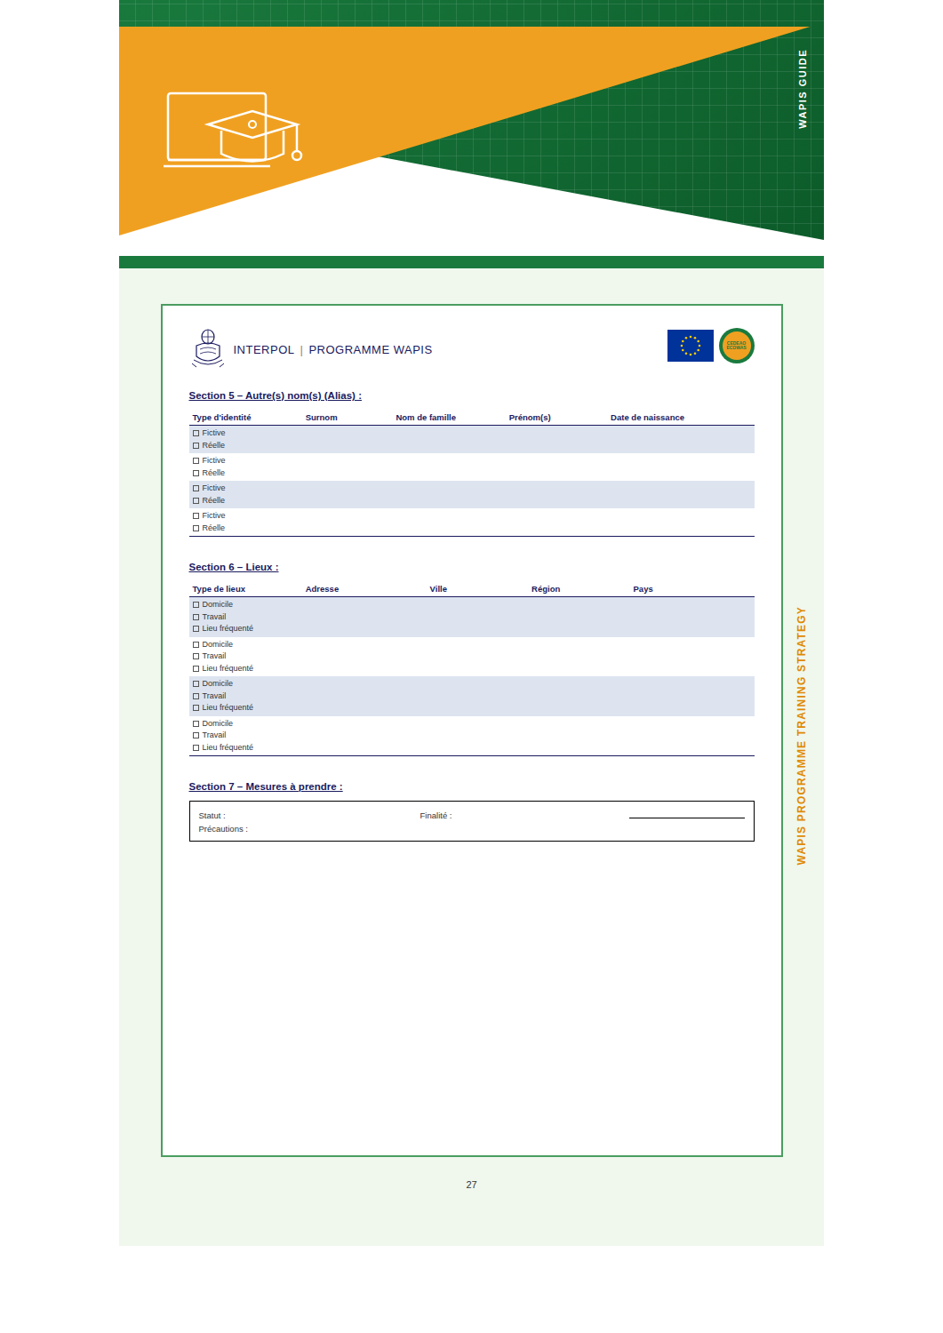WAPIS GUIDE
WAPIS PROGRAMME TRAINING STRATEGY
INTERPOL | PROGRAMME WAPIS
CEDEAO
ECOWAS
Section 5 – Autre(s) nom(s) (Alias) :
| Type d'identité | Surnom | Nom de famille | Prénom(s) | Date de naissance |
| --- | --- | --- | --- | --- |
| Fictive Réelle | | | | |
| Fictive Réelle | | | | |
| Fictive Réelle | | | | |
| Fictive Réelle | | | | |
Section 6 – Lieux :
| Type de lieux | Adresse | Ville | Région | Pays |
| --- | --- | --- | --- | --- |
| Domicile Travail Lieu fréquenté | | | | |
| Domicile Travail Lieu fréquenté | | | | |
| Domicile Travail Lieu fréquenté | | | | |
| Domicile Travail Lieu fréquenté | | | | |
Section 7 – Mesures à prendre :
Statut : Finalité :
Précautions :
27